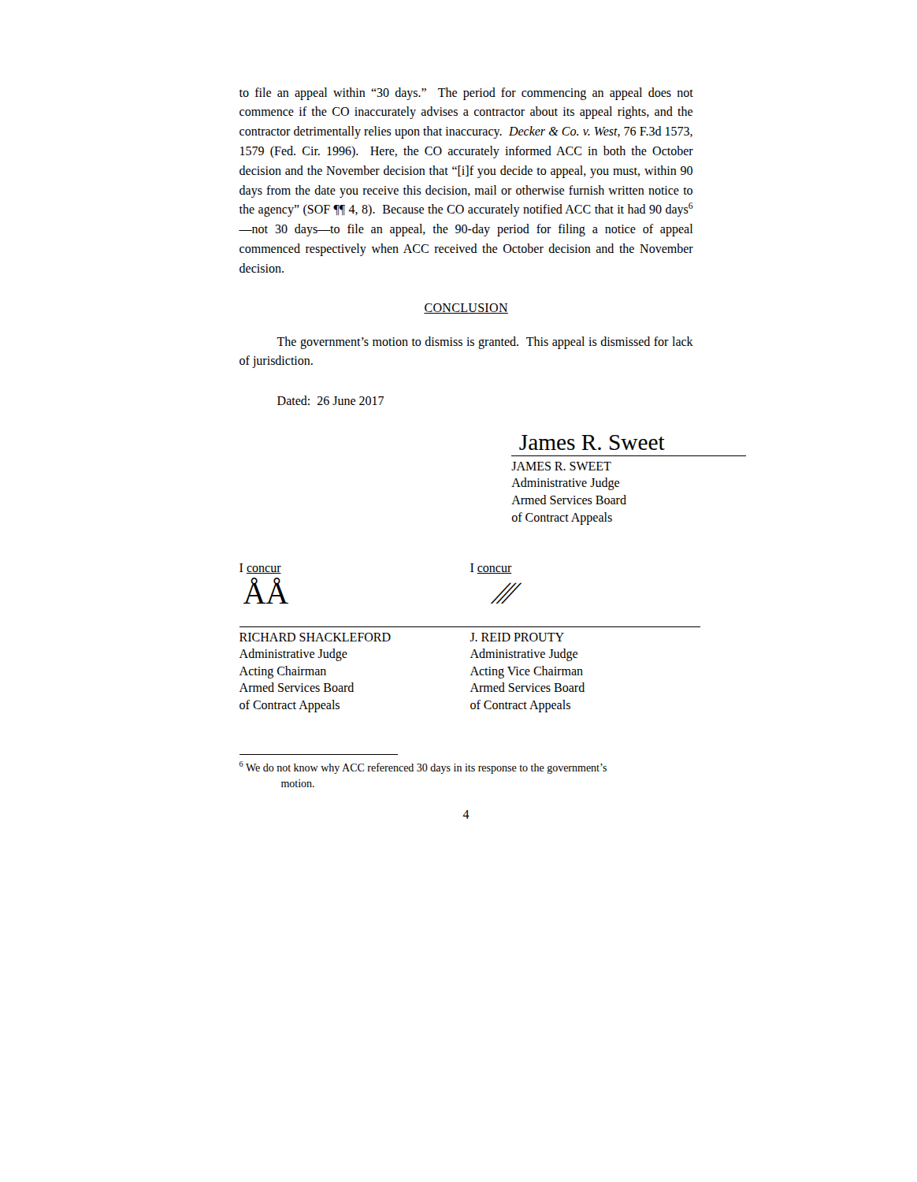to file an appeal within “30 days.” The period for commencing an appeal does not commence if the CO inaccurately advises a contractor about its appeal rights, and the contractor detrimentally relies upon that inaccuracy. Decker & Co. v. West, 76 F.3d 1573, 1579 (Fed. Cir. 1996). Here, the CO accurately informed ACC in both the October decision and the November decision that “[i]f you decide to appeal, you must, within 90 days from the date you receive this decision, mail or otherwise furnish written notice to the agency” (SOF ¶¶ 4, 8). Because the CO accurately notified ACC that it had 90 days6—not 30 days—to file an appeal, the 90-day period for filing a notice of appeal commenced respectively when ACC received the October decision and the November decision.
CONCLUSION
The government’s motion to dismiss is granted. This appeal is dismissed for lack of jurisdiction.
Dated: 26 June 2017
James R. Sweet
JAMES R. SWEET
Administrative Judge
Armed Services Board
of Contract Appeals
I concur
ÅÅ
RICHARD SHACKLEFORD
Administrative Judge
Acting Chairman
Armed Services Board
of Contract Appeals
I concur
⁄⁄⁄
J. REID PROUTY
Administrative Judge
Acting Vice Chairman
Armed Services Board
of Contract Appeals
6 We do not know why ACC referenced 30 days in its response to the government’s motion.
4